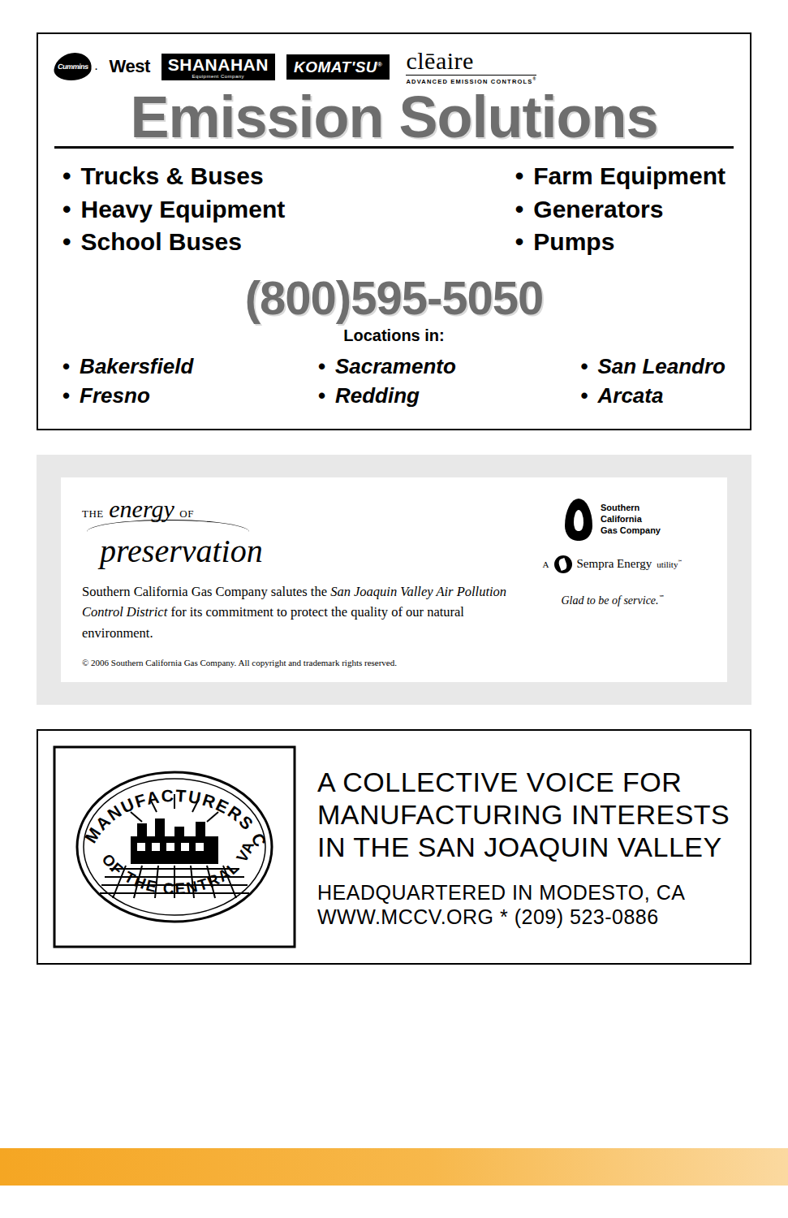Cummins
.
West
SHANAHAN Equipment Company
KOMAT'SU®
clēaire
ADVANCED EMISSION CONTROLS®
Emission Solutions
Trucks & Buses
Heavy Equipment
School Buses
Farm Equipment
Generators
Pumps
(800)595-5050
Locations in:
Bakersfield
Fresno
Sacramento
Redding
San Leandro
Arcata
THE energy OF
preservation
Southern California Gas Company salutes the San Joaquin Valley Air Pollution Control District for its commitment to protect the quality of our natural environment.
© 2006 Southern California Gas Company. All copyright and trademark rights reserved.
Southern
California
Gas Company
A Sempra Energy utility℠
Glad to be of service.℠
MANUFACTURERS COUNCIL OF THE CENTRAL VALLEY
A COLLECTIVE VOICE FOR
MANUFACTURING INTERESTS
IN THE SAN JOAQUIN VALLEY
HEADQUARTERED IN MODESTO, CA
WWW.MCCV.ORG * (209) 523-0886